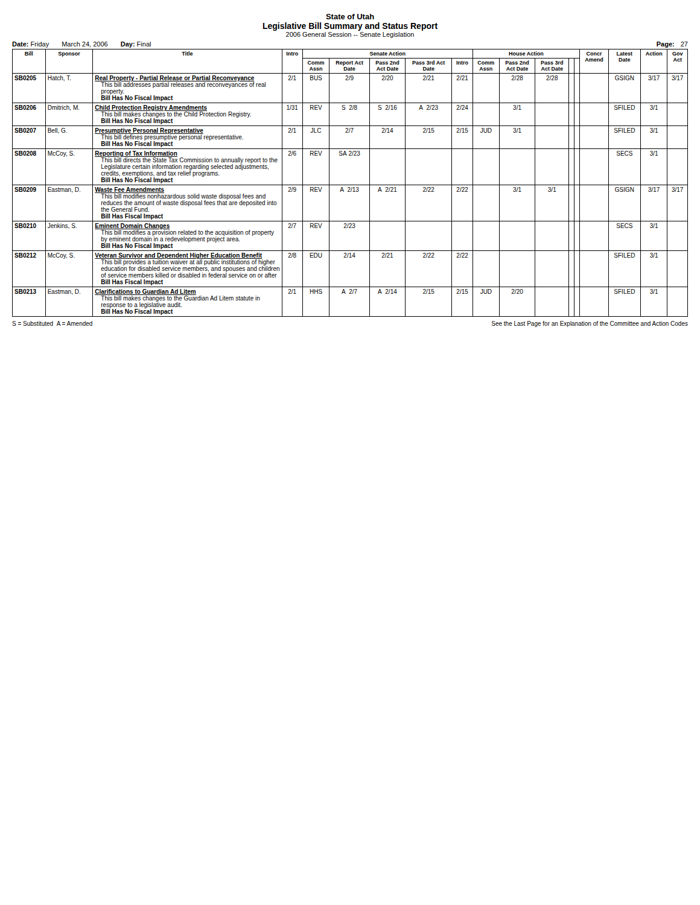State of Utah
Legislative Bill Summary and Status Report
2006 General Session -- Senate Legislation
Date: Friday March 24, 2006 Day: Final
Page: 27
| Bill | Sponsor | Title | Intro | Senate Action | House Action | Concr Amend | Latest Date | Action | Gov Act |
| --- | --- | --- | --- | --- | --- | --- | --- | --- | --- |
| Comm Assn | Report Act Date | Pass 2nd Act Date | Pass 3rd Act Date | Intro | Comm Assn | Pass 2nd Act Date | Pass 3rd Act Date | | |
| SB0205 | Hatch, T. | Real Property - Partial Release or Partial Reconveyance This bill addresses partial releases and reconveyances of real property. Bill Has No Fiscal Impact | 2/1 | BUS | 2/9 | 2/20 | 2/21 | 2/21 | | 2/28 | 2/28 | | | | GSIGN | 3/17 | 3/17 |
| SB0206 | Dmitrich, M. | Child Protection Registry Amendments This bill makes changes to the Child Protection Registry. Bill Has No Fiscal Impact | 1/31 | REV | S 2/8 | S 2/16 | A 2/23 | 2/24 | | 3/1 | | | | | SFILED | 3/1 | |
| SB0207 | Bell, G. | Presumptive Personal Representative This bill defines presumptive personal representative. Bill Has No Fiscal Impact | 2/1 | JLC | 2/7 | 2/14 | 2/15 | 2/15 | JUD | 3/1 | | | | | SFILED | 3/1 | |
| SB0208 | McCoy, S. | Reporting of Tax Information This bill directs the State Tax Commission to annually report to the Legislature certain information regarding selected adjustments, credits, exemptions, and tax relief programs. Bill Has No Fiscal Impact | 2/6 | REV | SA 2/23 | | | | | | | | | | SECS | 3/1 | |
| SB0209 | Eastman, D. | Waste Fee Amendments This bill modifies nonhazardous solid waste disposal fees and reduces the amount of waste disposal fees that are deposited into the General Fund. Bill Has Fiscal Impact | 2/9 | REV | A 2/13 | A 2/21 | 2/22 | 2/22 | | 3/1 | 3/1 | | | | GSIGN | 3/17 | 3/17 |
| SB0210 | Jenkins, S. | Eminent Domain Changes This bill modifies a provision related to the acquisition of property by eminent domain in a redevelopment project area. Bill Has No Fiscal Impact | 2/7 | REV | 2/23 | | | | | | | | | | SECS | 3/1 | |
| SB0212 | McCoy, S. | Veteran Survivor and Dependent Higher Education Benefit This bill provides a tuition waiver at all public institutions of higher education for disabled service members, and spouses and children of service members killed or disabled in federal service on or after Bill Has Fiscal Impact | 2/8 | EDU | 2/14 | 2/21 | 2/22 | 2/22 | | | | | | | SFILED | 3/1 | |
| SB0213 | Eastman, D. | Clarifications to Guardian Ad Litem This bill makes changes to the Guardian Ad Litem statute in response to a legislative audit. Bill Has No Fiscal Impact | 2/1 | HHS | A 2/7 | A 2/14 | 2/15 | 2/15 | JUD | 2/20 | | | | | SFILED | 3/1 | |
S = Substituted A = Amended
See the Last Page for an Explanation of the Committee and Action Codes